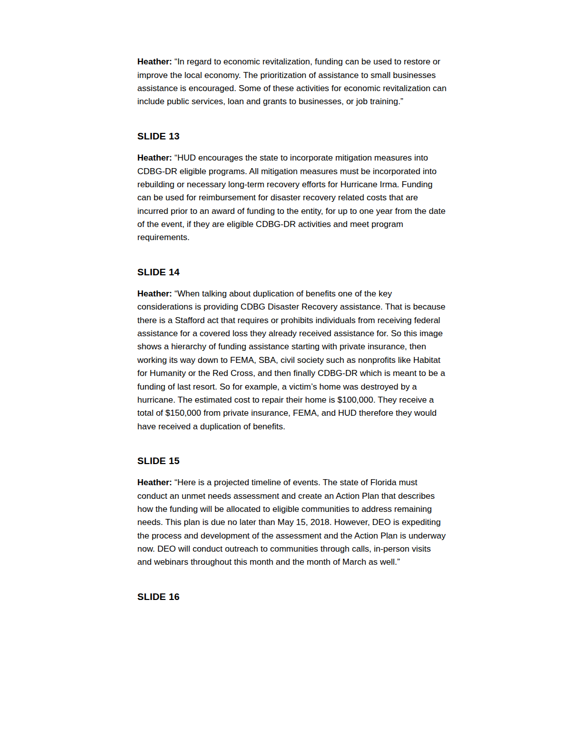Heather: “In regard to economic revitalization, funding can be used to restore or improve the local economy. The prioritization of assistance to small businesses assistance is encouraged. Some of these activities for economic revitalization can include public services, loan and grants to businesses, or job training.”
SLIDE 13
Heather: “HUD encourages the state to incorporate mitigation measures into CDBG-DR eligible programs. All mitigation measures must be incorporated into rebuilding or necessary long-term recovery efforts for Hurricane Irma. Funding can be used for reimbursement for disaster recovery related costs that are incurred prior to an award of funding to the entity, for up to one year from the date of the event, if they are eligible CDBG-DR activities and meet program requirements.
SLIDE 14
Heather: “When talking about duplication of benefits one of the key considerations is providing CDBG Disaster Recovery assistance. That is because there is a Stafford act that requires or prohibits individuals from receiving federal assistance for a covered loss they already received assistance for. So this image shows a hierarchy of funding assistance starting with private insurance, then working its way down to FEMA, SBA, civil society such as nonprofits like Habitat for Humanity or the Red Cross, and then finally CDBG-DR which is meant to be a funding of last resort. So for example, a victim’s home was destroyed by a hurricane. The estimated cost to repair their home is $100,000. They receive a total of $150,000 from private insurance, FEMA, and HUD therefore they would have received a duplication of benefits.
SLIDE 15
Heather: “Here is a projected timeline of events. The state of Florida must conduct an unmet needs assessment and create an Action Plan that describes how the funding will be allocated to eligible communities to address remaining needs. This plan is due no later than May 15, 2018. However, DEO is expediting the process and development of the assessment and the Action Plan is underway now. DEO will conduct outreach to communities through calls, in-person visits and webinars throughout this month and the month of March as well.”
SLIDE 16